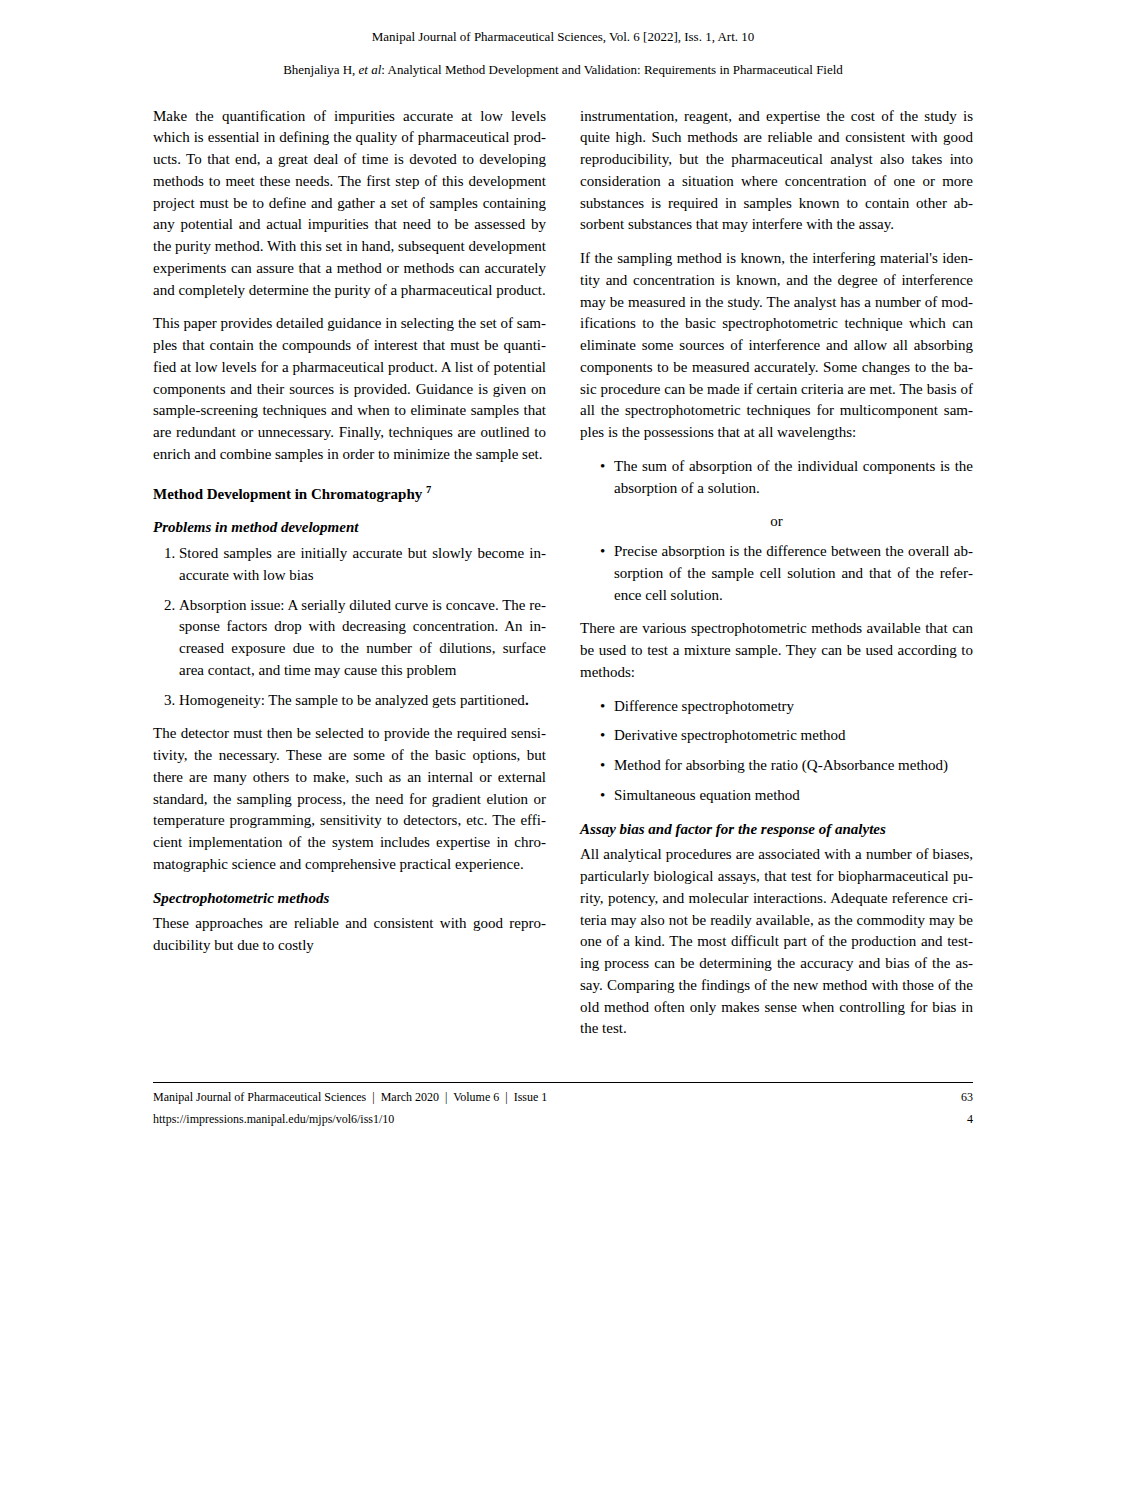Manipal Journal of Pharmaceutical Sciences, Vol. 6 [2022], Iss. 1, Art. 10
Bhenjaliya H, et al: Analytical Method Development and Validation: Requirements in Pharmaceutical Field
Make the quantification of impurities accurate at low levels which is essential in defining the quality of pharmaceutical products. To that end, a great deal of time is devoted to developing methods to meet these needs. The first step of this development project must be to define and gather a set of samples containing any potential and actual impurities that need to be assessed by the purity method. With this set in hand, subsequent development experiments can assure that a method or methods can accurately and completely determine the purity of a pharmaceutical product.
This paper provides detailed guidance in selecting the set of samples that contain the compounds of interest that must be quantified at low levels for a pharmaceutical product. A list of potential components and their sources is provided. Guidance is given on sample-screening techniques and when to eliminate samples that are redundant or unnecessary. Finally, techniques are outlined to enrich and combine samples in order to minimize the sample set.
Method Development in Chromatography 7
Problems in method development
Stored samples are initially accurate but slowly become inaccurate with low bias
Absorption issue: A serially diluted curve is concave. The response factors drop with decreasing concentration. An increased exposure due to the number of dilutions, surface area contact, and time may cause this problem
Homogeneity: The sample to be analyzed gets partitioned.
The detector must then be selected to provide the required sensitivity, the necessary. These are some of the basic options, but there are many others to make, such as an internal or external standard, the sampling process, the need for gradient elution or temperature programming, sensitivity to detectors, etc. The efficient implementation of the system includes expertise in chromatographic science and comprehensive practical experience.
Spectrophotometric methods
These approaches are reliable and consistent with good reproducibility but due to costly
instrumentation, reagent, and expertise the cost of the study is quite high. Such methods are reliable and consistent with good reproducibility, but the pharmaceutical analyst also takes into consideration a situation where concentration of one or more substances is required in samples known to contain other absorbent substances that may interfere with the assay.
If the sampling method is known, the interfering material's identity and concentration is known, and the degree of interference may be measured in the study. The analyst has a number of modifications to the basic spectrophotometric technique which can eliminate some sources of interference and allow all absorbing components to be measured accurately. Some changes to the basic procedure can be made if certain criteria are met. The basis of all the spectrophotometric techniques for multicomponent samples is the possessions that at all wavelengths:
The sum of absorption of the individual components is the absorption of a solution.
or
Precise absorption is the difference between the overall absorption of the sample cell solution and that of the reference cell solution.
There are various spectrophotometric methods available that can be used to test a mixture sample. They can be used according to methods:
Difference spectrophotometry
Derivative spectrophotometric method
Method for absorbing the ratio (Q-Absorbance method)
Simultaneous equation method
Assay bias and factor for the response of analytes
All analytical procedures are associated with a number of biases, particularly biological assays, that test for biopharmaceutical purity, potency, and molecular interactions. Adequate reference criteria may also not be readily available, as the commodity may be one of a kind. The most difficult part of the production and testing process can be determining the accuracy and bias of the assay. Comparing the findings of the new method with those of the old method often only makes sense when controlling for bias in the test.
Manipal Journal of Pharmaceutical Sciences | March 2020 | Volume 6 | Issue 1
63
https://impressions.manipal.edu/mjps/vol6/iss1/10
4